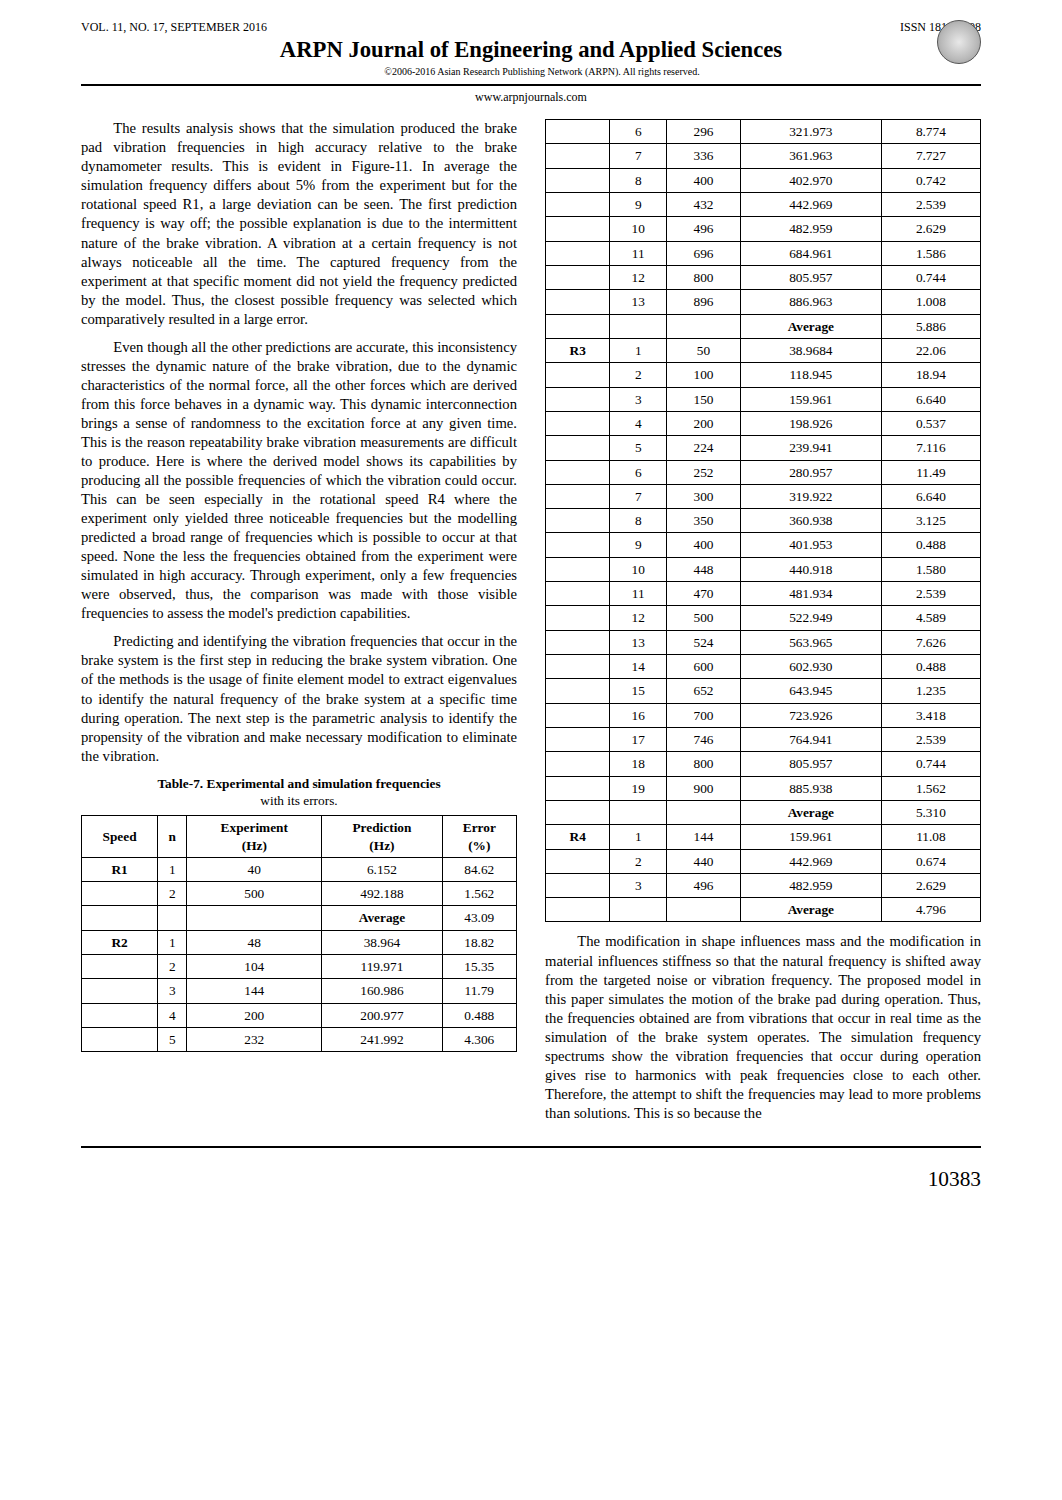VOL. 11, NO. 17, SEPTEMBER 2016 ISSN 1819-6608
ARPN Journal of Engineering and Applied Sciences
©2006-2016 Asian Research Publishing Network (ARPN). All rights reserved.
www.arpnjournals.com
The results analysis shows that the simulation produced the brake pad vibration frequencies in high accuracy relative to the brake dynamometer results. This is evident in Figure-11. In average the simulation frequency differs about 5% from the experiment but for the rotational speed R1, a large deviation can be seen. The first prediction frequency is way off; the possible explanation is due to the intermittent nature of the brake vibration. A vibration at a certain frequency is not always noticeable all the time. The captured frequency from the experiment at that specific moment did not yield the frequency predicted by the model. Thus, the closest possible frequency was selected which comparatively resulted in a large error.
Even though all the other predictions are accurate, this inconsistency stresses the dynamic nature of the brake vibration, due to the dynamic characteristics of the normal force, all the other forces which are derived from this force behaves in a dynamic way. This dynamic interconnection brings a sense of randomness to the excitation force at any given time. This is the reason repeatability brake vibration measurements are difficult to produce. Here is where the derived model shows its capabilities by producing all the possible frequencies of which the vibration could occur. This can be seen especially in the rotational speed R4 where the experiment only yielded three noticeable frequencies but the modelling predicted a broad range of frequencies which is possible to occur at that speed. None the less the frequencies obtained from the experiment were simulated in high accuracy. Through experiment, only a few frequencies were observed, thus, the comparison was made with those visible frequencies to assess the model's prediction capabilities.
Predicting and identifying the vibration frequencies that occur in the brake system is the first step in reducing the brake system vibration. One of the methods is the usage of finite element model to extract eigenvalues to identify the natural frequency of the brake system at a specific time during operation. The next step is the parametric analysis to identify the propensity of the vibration and make necessary modification to eliminate the vibration.
Table-7. Experimental and simulation frequencies with its errors.
| Speed | n | Experiment (Hz) | Prediction (Hz) | Error (%) |
| --- | --- | --- | --- | --- |
| R1 | 1 | 40 | 6.152 | 84.62 |
| | 2 | 500 | 492.188 | 1.562 |
| | | | Average | 43.09 |
| R2 | 1 | 48 | 38.964 | 18.82 |
| | 2 | 104 | 119.971 | 15.35 |
| | 3 | 144 | 160.986 | 11.79 |
| | 4 | 200 | 200.977 | 0.488 |
| | 5 | 232 | 241.992 | 4.306 |
| | 6 | 296 | 321.973 | 8.774 |
| | 7 | 336 | 361.963 | 7.727 |
| | 8 | 400 | 402.970 | 0.742 |
| | 9 | 432 | 442.969 | 2.539 |
| | 10 | 496 | 482.959 | 2.629 |
| | 11 | 696 | 684.961 | 1.586 |
| | 12 | 800 | 805.957 | 0.744 |
| | 13 | 896 | 886.963 | 1.008 |
| | | | Average | 5.886 |
| R3 | 1 | 50 | 38.9684 | 22.06 |
| | 2 | 100 | 118.945 | 18.94 |
| | 3 | 150 | 159.961 | 6.640 |
| | 4 | 200 | 198.926 | 0.537 |
| | 5 | 224 | 239.941 | 7.116 |
| | 6 | 252 | 280.957 | 11.49 |
| | 7 | 300 | 319.922 | 6.640 |
| | 8 | 350 | 360.938 | 3.125 |
| | 9 | 400 | 401.953 | 0.488 |
| | 10 | 448 | 440.918 | 1.580 |
| | 11 | 470 | 481.934 | 2.539 |
| | 12 | 500 | 522.949 | 4.589 |
| | 13 | 524 | 563.965 | 7.626 |
| | 14 | 600 | 602.930 | 0.488 |
| | 15 | 652 | 643.945 | 1.235 |
| | 16 | 700 | 723.926 | 3.418 |
| | 17 | 746 | 764.941 | 2.539 |
| | 18 | 800 | 805.957 | 0.744 |
| | 19 | 900 | 885.938 | 1.562 |
| | | | Average | 5.310 |
| R4 | 1 | 144 | 159.961 | 11.08 |
| | 2 | 440 | 442.969 | 0.674 |
| | 3 | 496 | 482.959 | 2.629 |
| | | | Average | 4.796 |
The modification in shape influences mass and the modification in material influences stiffness so that the natural frequency is shifted away from the targeted noise or vibration frequency. The proposed model in this paper simulates the motion of the brake pad during operation. Thus, the frequencies obtained are from vibrations that occur in real time as the simulation of the brake system operates. The simulation frequency spectrums show the vibration frequencies that occur during operation gives rise to harmonics with peak frequencies close to each other. Therefore, the attempt to shift the frequencies may lead to more problems than solutions. This is so because the
10383